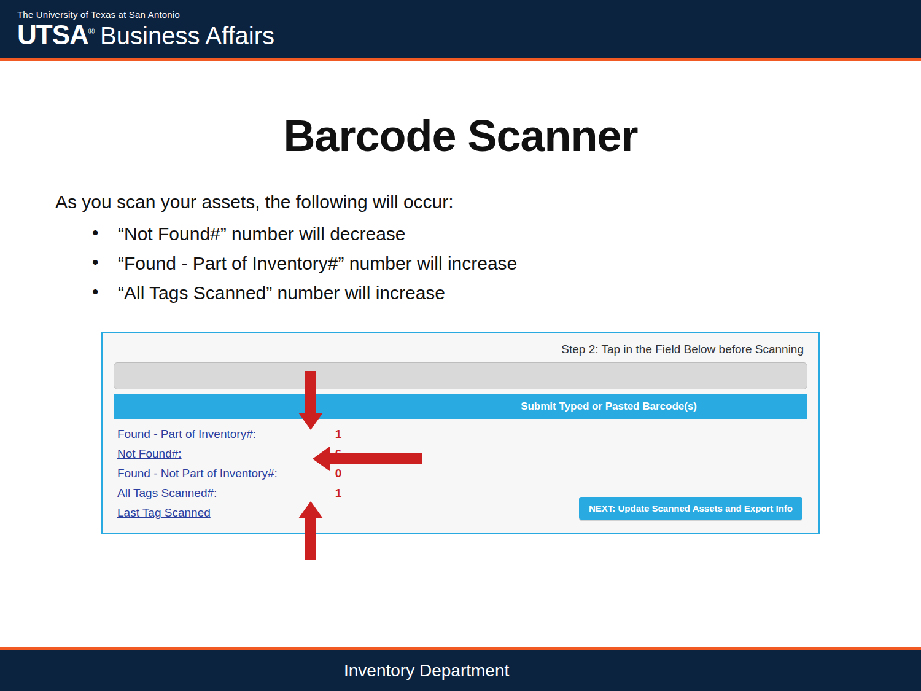The University of Texas at San Antonio UTSA® Business Affairs
Barcode Scanner
As you scan your assets, the following will occur:
“Not Found#” number will decrease
“Found - Part of Inventory#” number will increase
“All Tags Scanned” number will increase
Step 2: Tap in the Field Below before Scanning
Submit Typed or Pasted Barcode(s)
Found - Part of Inventory#: 1 Not Found#: 6 Found - Not Part of Inventory#: 0 All Tags Scanned#: 1 Last Tag Scanned
NEXT: Update Scanned Assets and Export Info
Inventory Department